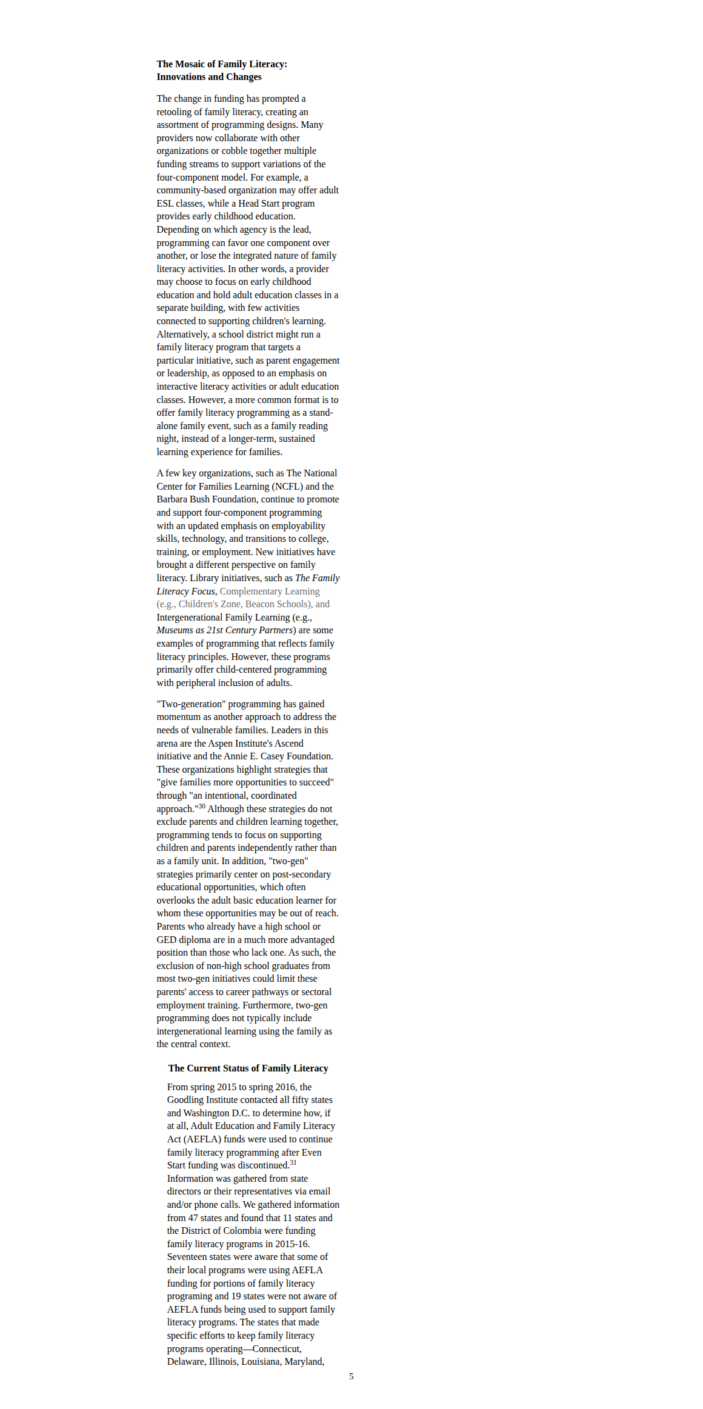The Mosaic of Family Literacy:
Innovations and Changes
The change in funding has prompted a retooling of family literacy, creating an assortment of programming designs. Many providers now collaborate with other organizations or cobble together multiple funding streams to support variations of the four-component model. For example, a community-based organization may offer adult ESL classes, while a Head Start program provides early childhood education. Depending on which agency is the lead, programming can favor one component over another, or lose the integrated nature of family literacy activities. In other words, a provider may choose to focus on early childhood education and hold adult education classes in a separate building, with few activities connected to supporting children's learning. Alternatively, a school district might run a family literacy program that targets a particular initiative, such as parent engagement or leadership, as opposed to an emphasis on interactive literacy activities or adult education classes. However, a more common format is to offer family literacy programming as a stand-alone family event, such as a family reading night, instead of a longer-term, sustained learning experience for families.
A few key organizations, such as The National Center for Families Learning (NCFL) and the Barbara Bush Foundation, continue to promote and support four-component programming with an updated emphasis on employability skills, technology, and transitions to college, training, or employment. New initiatives have brought a different perspective on family literacy. Library initiatives, such as The Family Literacy Focus, Complementary Learning (e.g., Children's Zone, Beacon Schools), and Intergenerational Family Learning (e.g., Museums as 21st Century Partners) are some examples of programming that reflects family literacy principles. However, these programs primarily offer child-centered programming with peripheral inclusion of adults.
"Two-generation" programming has gained momentum as another approach to address the needs of vulnerable families. Leaders in this arena are the Aspen Institute's Ascend initiative and the Annie E. Casey Foundation. These organizations highlight strategies that "give families more opportunities to succeed" through "an intentional, coordinated approach."30 Although these strategies do not exclude parents and children learning together, programming tends to focus on supporting children and parents independently rather than as a family unit. In addition, "two-gen" strategies primarily center on post-secondary educational opportunities, which often overlooks the adult basic education learner for whom these opportunities may be out of reach. Parents who already have a high school or GED diploma are in a much more advantaged position than those who lack one. As such, the exclusion of non-high school graduates from most two-gen initiatives could limit these parents' access to career pathways or sectoral employment training. Furthermore, two-gen programming does not typically include intergenerational learning using the family as the central context.
The Current Status of Family Literacy
From spring 2015 to spring 2016, the Goodling Institute contacted all fifty states and Washington D.C. to determine how, if at all, Adult Education and Family Literacy Act (AEFLA) funds were used to continue family literacy programming after Even Start funding was discontinued.31 Information was gathered from state directors or their representatives via email and/or phone calls. We gathered information from 47 states and found that 11 states and the District of Colombia were funding family literacy programs in 2015-16. Seventeen states were aware that some of their local programs were using AEFLA funding for portions of family literacy programing and 19 states were not aware of AEFLA funds being used to support family literacy programs. The states that made specific efforts to keep family literacy programs operating—Connecticut, Delaware, Illinois, Louisiana, Maryland,
5